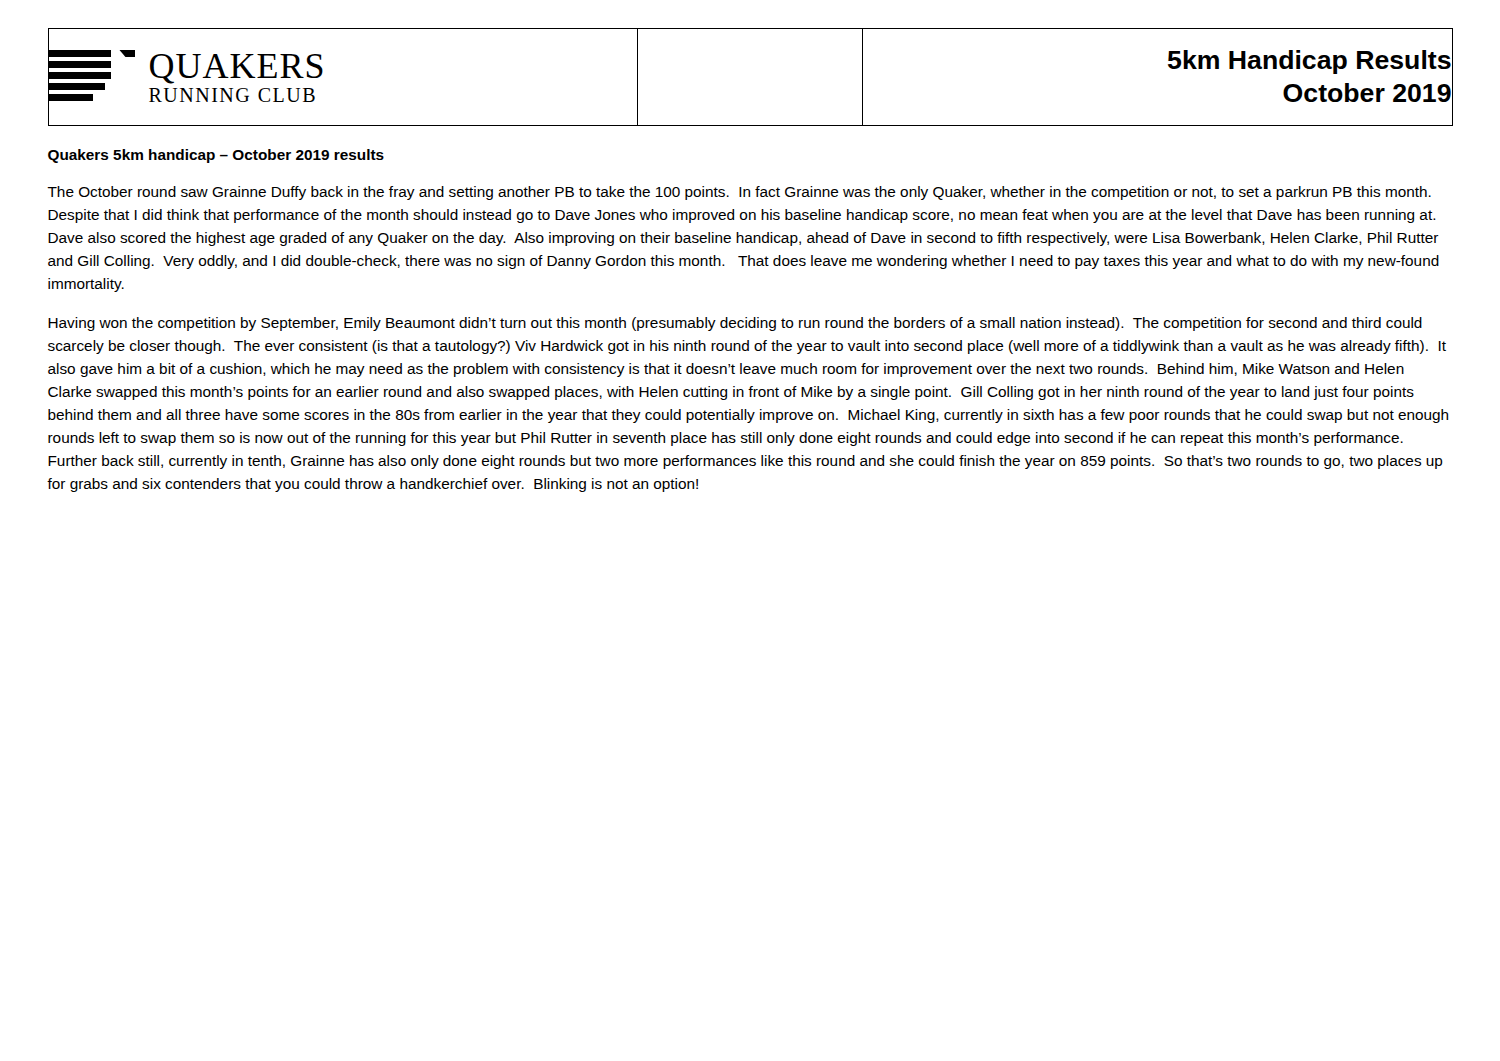| QUAKERS RUNNING CLUB | | 5km Handicap Results October 2019 |
Quakers 5km handicap – October 2019 results
The October round saw Grainne Duffy back in the fray and setting another PB to take the 100 points. In fact Grainne was the only Quaker, whether in the competition or not, to set a parkrun PB this month. Despite that I did think that performance of the month should instead go to Dave Jones who improved on his baseline handicap score, no mean feat when you are at the level that Dave has been running at. Dave also scored the highest age graded of any Quaker on the day. Also improving on their baseline handicap, ahead of Dave in second to fifth respectively, were Lisa Bowerbank, Helen Clarke, Phil Rutter and Gill Colling. Very oddly, and I did double-check, there was no sign of Danny Gordon this month. That does leave me wondering whether I need to pay taxes this year and what to do with my new-found immortality.
Having won the competition by September, Emily Beaumont didn’t turn out this month (presumably deciding to run round the borders of a small nation instead). The competition for second and third could scarcely be closer though. The ever consistent (is that a tautology?) Viv Hardwick got in his ninth round of the year to vault into second place (well more of a tiddlywink than a vault as he was already fifth). It also gave him a bit of a cushion, which he may need as the problem with consistency is that it doesn’t leave much room for improvement over the next two rounds. Behind him, Mike Watson and Helen Clarke swapped this month’s points for an earlier round and also swapped places, with Helen cutting in front of Mike by a single point. Gill Colling got in her ninth round of the year to land just four points behind them and all three have some scores in the 80s from earlier in the year that they could potentially improve on. Michael King, currently in sixth has a few poor rounds that he could swap but not enough rounds left to swap them so is now out of the running for this year but Phil Rutter in seventh place has still only done eight rounds and could edge into second if he can repeat this month’s performance. Further back still, currently in tenth, Grainne has also only done eight rounds but two more performances like this round and she could finish the year on 859 points. So that’s two rounds to go, two places up for grabs and six contenders that you could throw a handkerchief over. Blinking is not an option!